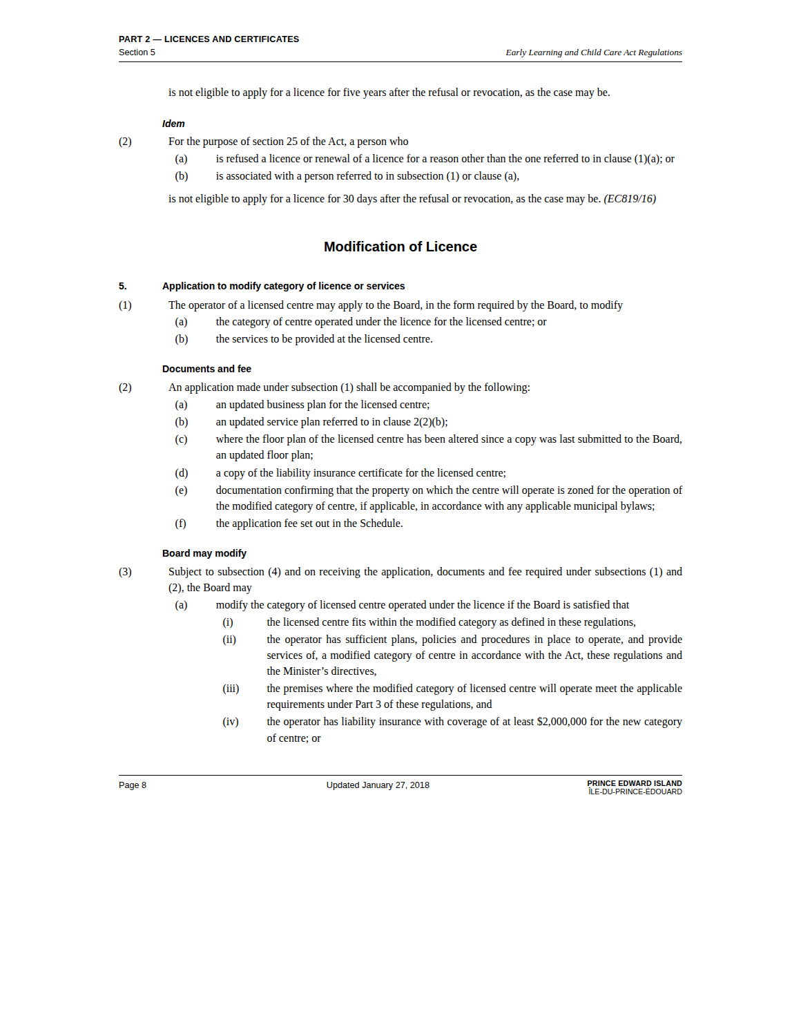PART 2 — LICENCES AND CERTIFICATES
Section 5 Early Learning and Child Care Act Regulations
is not eligible to apply for a licence for five years after the refusal or revocation, as the case may be.
Idem
(2)
For the purpose of section 25 of the Act, a person who
(a) is refused a licence or renewal of a licence for a reason other than the one referred to in clause (1)(a); or
(b) is associated with a person referred to in subsection (1) or clause (a),
is not eligible to apply for a licence for 30 days after the refusal or revocation, as the case may be. (EC819/16)
Modification of Licence
5. Application to modify category of licence or services
(1)
The operator of a licensed centre may apply to the Board, in the form required by the Board, to modify
(a) the category of centre operated under the licence for the licensed centre; or
(b) the services to be provided at the licensed centre.
Documents and fee
(2)
An application made under subsection (1) shall be accompanied by the following:
(a) an updated business plan for the licensed centre;
(b) an updated service plan referred to in clause 2(2)(b);
(c) where the floor plan of the licensed centre has been altered since a copy was last submitted to the Board, an updated floor plan;
(d) a copy of the liability insurance certificate for the licensed centre;
(e) documentation confirming that the property on which the centre will operate is zoned for the operation of the modified category of centre, if applicable, in accordance with any applicable municipal bylaws;
(f) the application fee set out in the Schedule.
Board may modify
(3)
Subject to subsection (4) and on receiving the application, documents and fee required under subsections (1) and (2), the Board may
(a) modify the category of licensed centre operated under the licence if the Board is satisfied that
(i) the licensed centre fits within the modified category as defined in these regulations,
(ii) the operator has sufficient plans, policies and procedures in place to operate, and provide services of, a modified category of centre in accordance with the Act, these regulations and the Minister’s directives,
(iii) the premises where the modified category of licensed centre will operate meet the applicable requirements under Part 3 of these regulations, and
(iv) the operator has liability insurance with coverage of at least $2,000,000 for the new category of centre; or
Page 8
Updated January 27, 2018
PRINCE EDWARD ISLAND
ÎLE-DU-PRINCE-ÉDOUARD